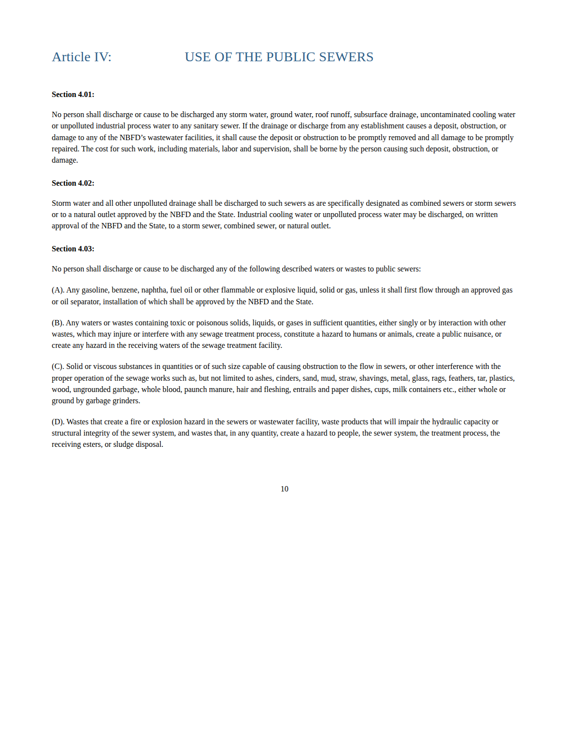Article IV: USE OF THE PUBLIC SEWERS
Section 4.01:
No person shall discharge or cause to be discharged any storm water, ground water, roof runoff, subsurface drainage, uncontaminated cooling water or unpolluted industrial process water to any sanitary sewer. If the drainage or discharge from any establishment causes a deposit, obstruction, or damage to any of the NBFD’s wastewater facilities, it shall cause the deposit or obstruction to be promptly removed and all damage to be promptly repaired. The cost for such work, including materials, labor and supervision, shall be borne by the person causing such deposit, obstruction, or damage.
Section 4.02:
Storm water and all other unpolluted drainage shall be discharged to such sewers as are specifically designated as combined sewers or storm sewers or to a natural outlet approved by the NBFD and the State. Industrial cooling water or unpolluted process water may be discharged, on written approval of the NBFD and the State, to a storm sewer, combined sewer, or natural outlet.
Section 4.03:
No person shall discharge or cause to be discharged any of the following described waters or wastes to public sewers:
(A). Any gasoline, benzene, naphtha, fuel oil or other flammable or explosive liquid, solid or gas, unless it shall first flow through an approved gas or oil separator, installation of which shall be approved by the NBFD and the State.
(B). Any waters or wastes containing toxic or poisonous solids, liquids, or gases in sufficient quantities, either singly or by interaction with other wastes, which may injure or interfere with any sewage treatment process, constitute a hazard to humans or animals, create a public nuisance, or create any hazard in the receiving waters of the sewage treatment facility.
(C). Solid or viscous substances in quantities or of such size capable of causing obstruction to the flow in sewers, or other interference with the proper operation of the sewage works such as, but not limited to ashes, cinders, sand, mud, straw, shavings, metal, glass, rags, feathers, tar, plastics, wood, ungrounded garbage, whole blood, paunch manure, hair and fleshing, entrails and paper dishes, cups, milk containers etc., either whole or ground by garbage grinders.
(D). Wastes that create a fire or explosion hazard in the sewers or wastewater facility, waste products that will impair the hydraulic capacity or structural integrity of the sewer system, and wastes that, in any quantity, create a hazard to people, the sewer system, the treatment process, the receiving esters, or sludge disposal.
10